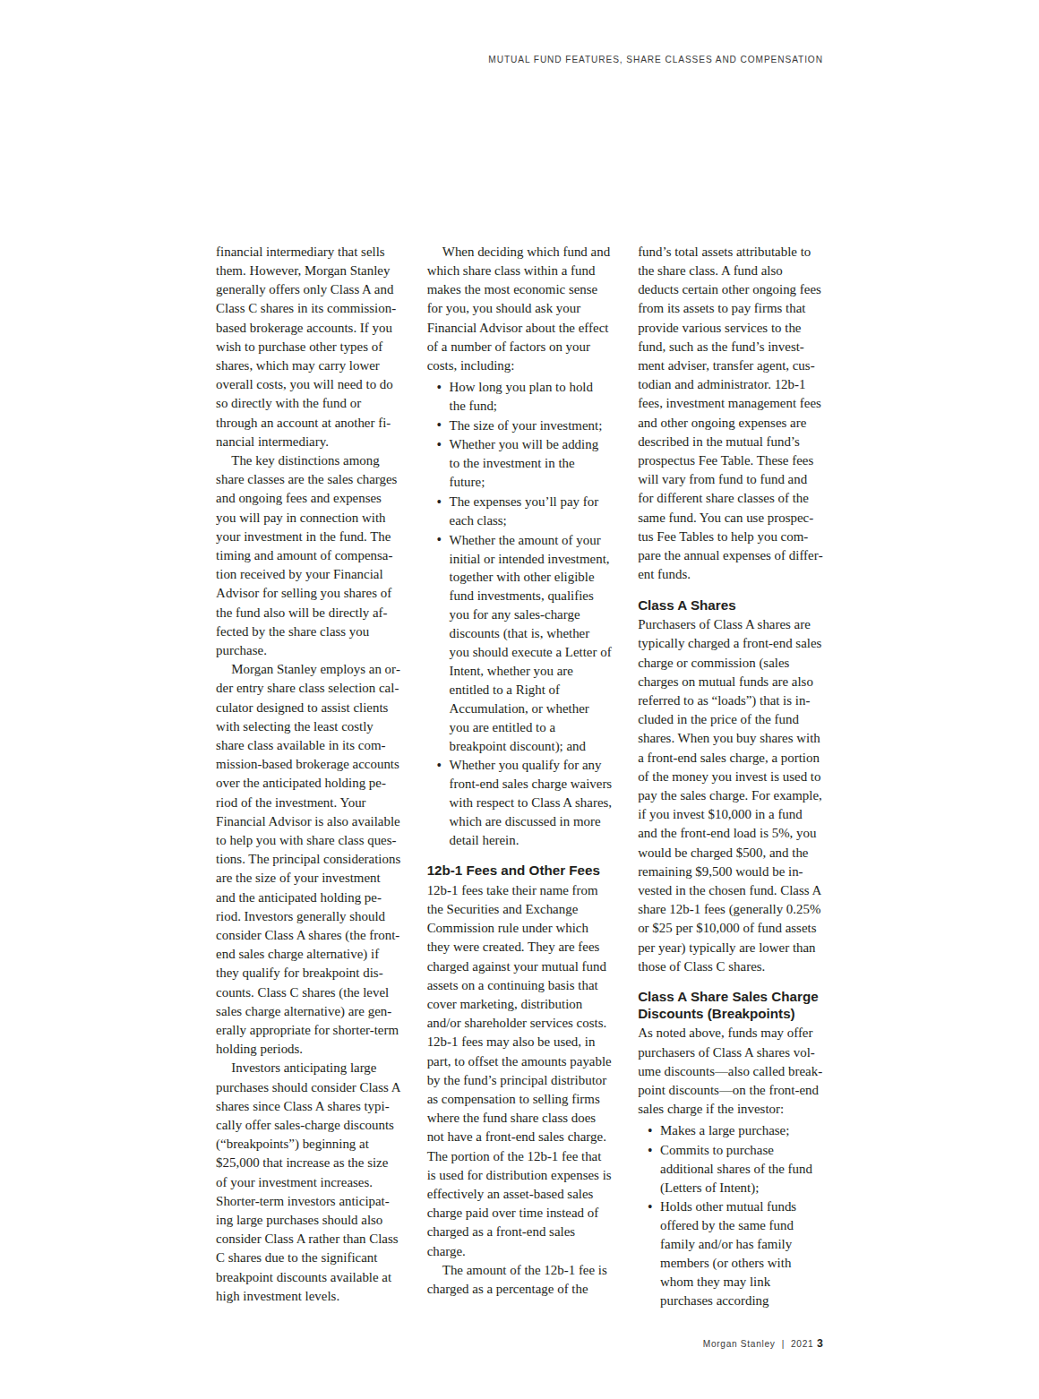Mutual Fund Features, Share Classes and Compensation
financial intermediary that sells them. However, Morgan Stanley generally offers only Class A and Class C shares in its commission-based brokerage accounts. If you wish to purchase other types of shares, which may carry lower overall costs, you will need to do so directly with the fund or through an account at another financial intermediary.
The key distinctions among share classes are the sales charges and ongoing fees and expenses you will pay in connection with your investment in the fund. The timing and amount of compensation received by your Financial Advisor for selling you shares of the fund also will be directly affected by the share class you purchase.
Morgan Stanley employs an order entry share class selection calculator designed to assist clients with selecting the least costly share class available in its commission-based brokerage accounts over the anticipated holding period of the investment. Your Financial Advisor is also available to help you with share class questions. The principal considerations are the size of your investment and the anticipated holding period. Investors generally should consider Class A shares (the front-end sales charge alternative) if they qualify for breakpoint discounts. Class C shares (the level sales charge alternative) are generally appropriate for shorter-term holding periods.
Investors anticipating large purchases should consider Class A shares since Class A shares typically offer sales-charge discounts (“breakpoints”) beginning at $25,000 that increase as the size of your investment increases. Shorter-term investors anticipating large purchases should also consider Class A rather than Class C shares due to the significant breakpoint discounts available at high investment levels.
When deciding which fund and which share class within a fund makes the most economic sense for you, you should ask your Financial Advisor about the effect of a number of factors on your costs, including:
How long you plan to hold the fund;
The size of your investment;
Whether you will be adding to the investment in the future;
The expenses you’ll pay for each class;
Whether the amount of your initial or intended investment, together with other eligible fund investments, qualifies you for any sales-charge discounts (that is, whether you should execute a Letter of Intent, whether you are entitled to a Right of Accumulation, or whether you are entitled to a breakpoint discount); and
Whether you qualify for any front-end sales charge waivers with respect to Class A shares, which are discussed in more detail herein.
12b-1 Fees and Other Fees
12b-1 fees take their name from the Securities and Exchange Commission rule under which they were created. They are fees charged against your mutual fund assets on a continuing basis that cover marketing, distribution and/or shareholder services costs. 12b-1 fees may also be used, in part, to offset the amounts payable by the fund’s principal distributor as compensation to selling firms where the fund share class does not have a front-end sales charge. The portion of the 12b-1 fee that is used for distribution expenses is effectively an asset-based sales charge paid over time instead of charged as a front-end sales charge.
The amount of the 12b-1 fee is charged as a percentage of the fund’s total assets attributable to the share class. A fund also deducts certain other ongoing fees from its assets to pay firms that provide various services to the fund, such as the fund’s investment adviser, transfer agent, custodian and administrator. 12b-1 fees, investment management fees and other ongoing expenses are described in the mutual fund’s prospectus Fee Table. These fees will vary from fund to fund and for different share classes of the same fund. You can use prospectus Fee Tables to help you compare the annual expenses of different funds.
Class A Shares
Purchasers of Class A shares are typically charged a front-end sales charge or commission (sales charges on mutual funds are also referred to as “loads”) that is included in the price of the fund shares. When you buy shares with a front-end sales charge, a portion of the money you invest is used to pay the sales charge. For example, if you invest $10,000 in a fund and the front-end load is 5%, you would be charged $500, and the remaining $9,500 would be invested in the chosen fund. Class A share 12b-1 fees (generally 0.25% or $25 per $10,000 of fund assets per year) typically are lower than those of Class C shares.
Class A Share Sales Charge Discounts (Breakpoints)
As noted above, funds may offer purchasers of Class A shares volume discounts—also called breakpoint discounts—on the front-end sales charge if the investor:
Makes a large purchase;
Commits to purchase additional shares of the fund (Letters of Intent);
Holds other mutual funds offered by the same fund family and/or has family members (or others with whom they may link purchases according
Morgan Stanley | 20213